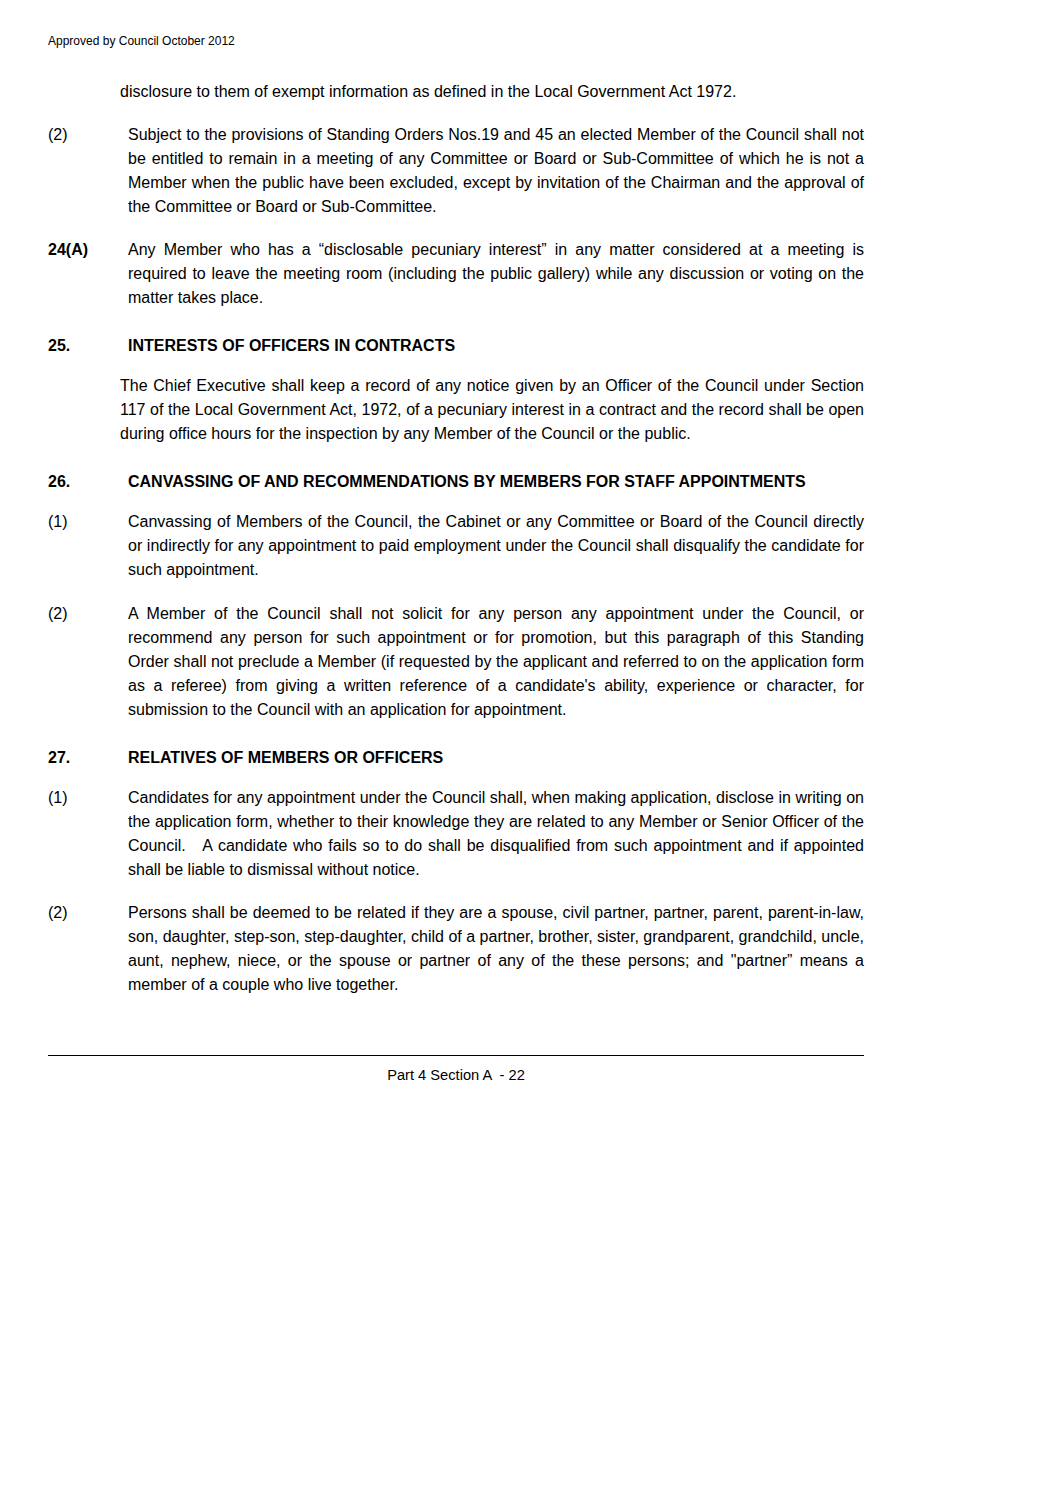Approved by Council October 2012
disclosure to them of exempt information as defined in the Local Government Act 1972.
(2)
Subject to the provisions of Standing Orders Nos.19 and 45 an elected Member of the Council shall not be entitled to remain in a meeting of any Committee or Board or Sub-Committee of which he is not a Member when the public have been excluded, except by invitation of the Chairman and the approval of the Committee or Board or Sub-Committee.
24(A)
Any Member who has a “disclosable pecuniary interest” in any matter considered at a meeting is required to leave the meeting room (including the public gallery) while any discussion or voting on the matter takes place.
25. INTERESTS OF OFFICERS IN CONTRACTS
The Chief Executive shall keep a record of any notice given by an Officer of the Council under Section 117 of the Local Government Act, 1972, of a pecuniary interest in a contract and the record shall be open during office hours for the inspection by any Member of the Council or the public.
26. CANVASSING OF AND RECOMMENDATIONS BY MEMBERS FOR STAFF APPOINTMENTS
(1)
Canvassing of Members of the Council, the Cabinet or any Committee or Board of the Council directly or indirectly for any appointment to paid employment under the Council shall disqualify the candidate for such appointment.
(2)
A Member of the Council shall not solicit for any person any appointment under the Council, or recommend any person for such appointment or for promotion, but this paragraph of this Standing Order shall not preclude a Member (if requested by the applicant and referred to on the application form as a referee) from giving a written reference of a candidate's ability, experience or character, for submission to the Council with an application for appointment.
27. RELATIVES OF MEMBERS OR OFFICERS
(1)
Candidates for any appointment under the Council shall, when making application, disclose in writing on the application form, whether to their knowledge they are related to any Member or Senior Officer of the Council. A candidate who fails so to do shall be disqualified from such appointment and if appointed shall be liable to dismissal without notice.
(2)
Persons shall be deemed to be related if they are a spouse, civil partner, partner, parent, parent-in-law, son, daughter, step-son, step-daughter, child of a partner, brother, sister, grandparent, grandchild, uncle, aunt, nephew, niece, or the spouse or partner of any of the these persons; and "partner” means a member of a couple who live together.
Part 4 Section A - 22